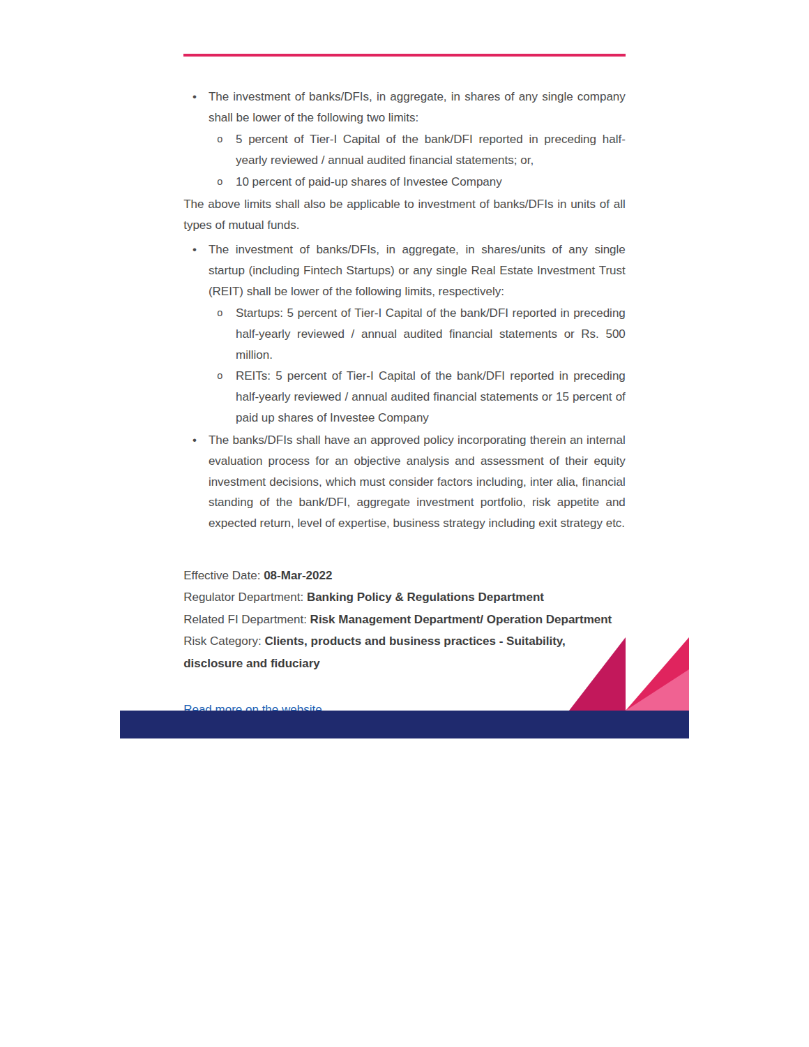The investment of banks/DFIs, in aggregate, in shares of any single company shall be lower of the following two limits:
5 percent of Tier-I Capital of the bank/DFI reported in preceding half-yearly reviewed / annual audited financial statements; or,
10 percent of paid-up shares of Investee Company
The above limits shall also be applicable to investment of banks/DFIs in units of all types of mutual funds.
The investment of banks/DFIs, in aggregate, in shares/units of any single startup (including Fintech Startups) or any single Real Estate Investment Trust (REIT) shall be lower of the following limits, respectively:
Startups: 5 percent of Tier-I Capital of the bank/DFI reported in preceding half-yearly reviewed / annual audited financial statements or Rs. 500 million.
REITs: 5 percent of Tier-I Capital of the bank/DFI reported in preceding half-yearly reviewed / annual audited financial statements or 15 percent of paid up shares of Investee Company
The banks/DFIs shall have an approved policy incorporating therein an internal evaluation process for an objective analysis and assessment of their equity investment decisions, which must consider factors including, inter alia, financial standing of the bank/DFI, aggregate investment portfolio, risk appetite and expected return, level of expertise, business strategy including exit strategy etc.
Effective Date: 08-Mar-2022
Regulator Department: Banking Policy & Regulations Department
Related FI Department: Risk Management Department/ Operation Department
Risk Category: Clients, products and business practices - Suitability, disclosure and fiduciary
Read more on the website